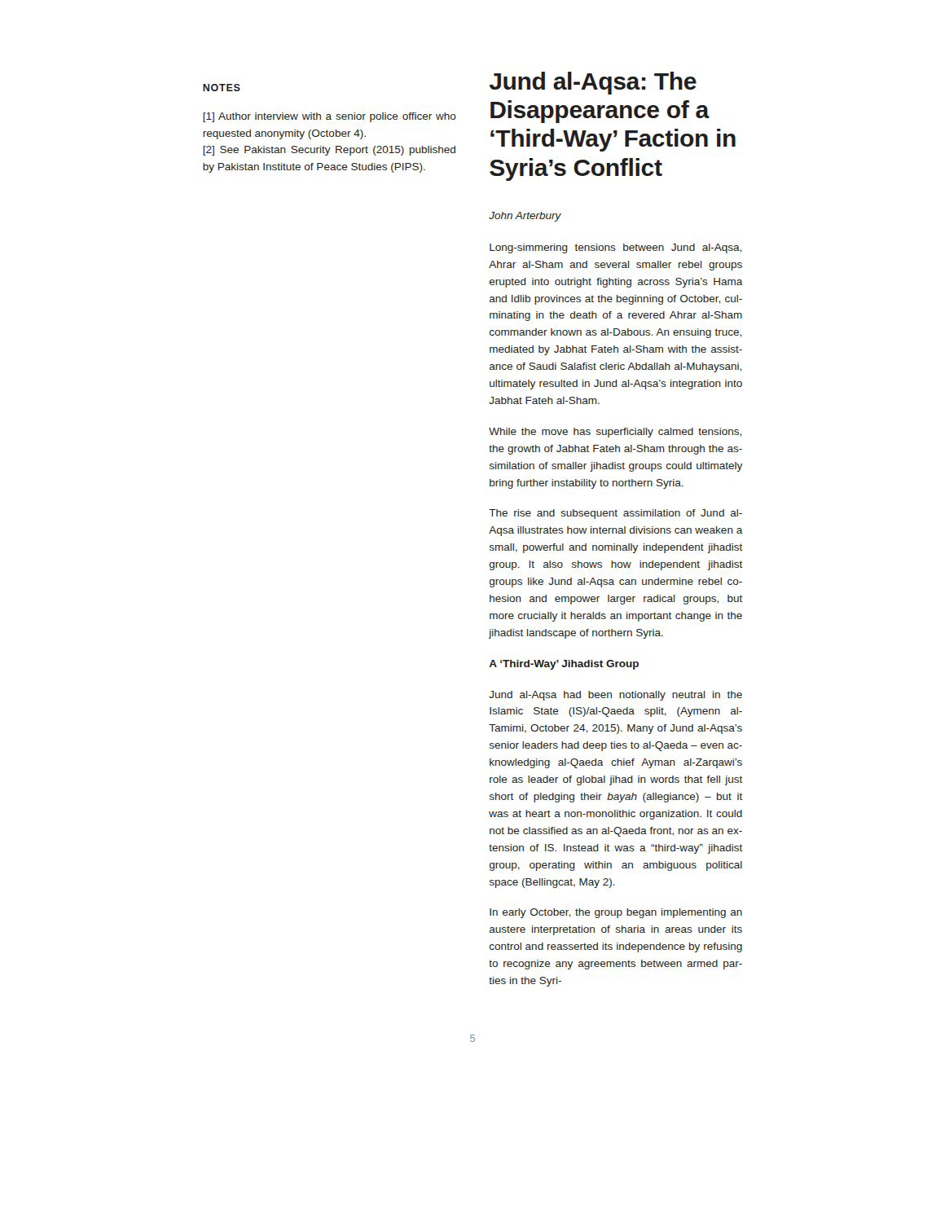Notes
[1] Author interview with a senior police officer who requested anonymity (October 4).
[2] See Pakistan Security Report (2015) published by Pakistan Institute of Peace Studies (PIPS).
Jund al-Aqsa: The Disappearance of a ‘Third-Way’ Faction in Syria’s Conflict
John Arterbury
Long-simmering tensions between Jund al-Aqsa, Ahrar al-Sham and several smaller rebel groups erupted into outright fighting across Syria’s Hama and Idlib provinces at the beginning of October, culminating in the death of a revered Ahrar al-Sham commander known as al-Dabous. An ensuing truce, mediated by Jabhat Fateh al-Sham with the assistance of Saudi Salafist cleric Abdallah al-Muhaysani, ultimately resulted in Jund al-Aqsa’s integration into Jabhat Fateh al-Sham.
While the move has superficially calmed tensions, the growth of Jabhat Fateh al-Sham through the assimilation of smaller jihadist groups could ultimately bring further instability to northern Syria.
The rise and subsequent assimilation of Jund al-Aqsa illustrates how internal divisions can weaken a small, powerful and nominally independent jihadist group. It also shows how independent jihadist groups like Jund al-Aqsa can undermine rebel cohesion and empower larger radical groups, but more crucially it heralds an important change in the jihadist landscape of northern Syria.
A ‘Third-Way’ Jihadist Group
Jund al-Aqsa had been notionally neutral in the Islamic State (IS)/al-Qaeda split, (Aymenn al-Tamimi, October 24, 2015). Many of Jund al-Aqsa’s senior leaders had deep ties to al-Qaeda – even acknowledging al-Qaeda chief Ayman al-Zarqawi’s role as leader of global jihad in words that fell just short of pledging their bayah (allegiance) – but it was at heart a non-monolithic organization. It could not be classified as an al-Qaeda front, nor as an extension of IS. Instead it was a “third-way” jihadist group, operating within an ambiguous political space (Bellingcat, May 2).
In early October, the group began implementing an austere interpretation of sharia in areas under its control and reasserted its independence by refusing to recognize any agreements between armed parties in the Syri-
5